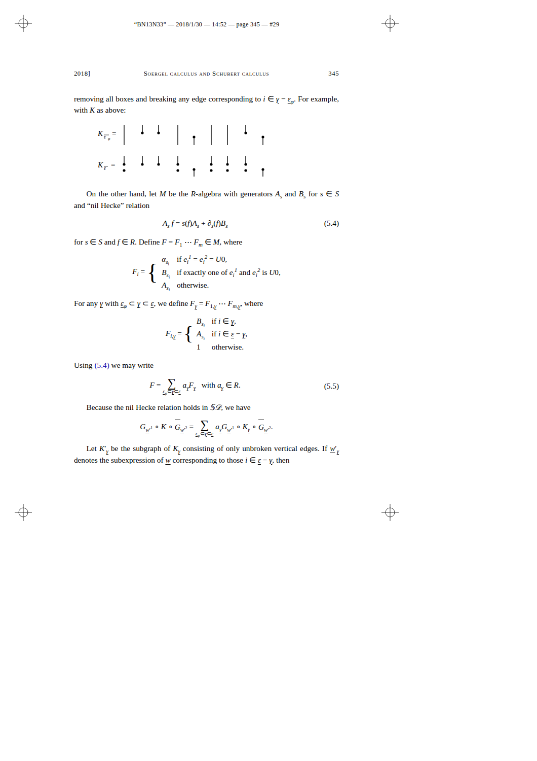“BN13N33” — 2018/1/30 — 14:52 — page 345 — #29
2018]
Soergel calculus and Schubert calculus
345
removing all boxes and breaking any edge corresponding to i ∈ γ − εφ. For example, with K as above:
K ε φ = K ε =
On the other hand, let M be the R-algebra with generators As and Bs for s ∈ S and “nil Hecke” relation
As f = s(f)As + ∂s(f)Bs
(5.4)
for s ∈ S and f ∈ R. Define F = F1 ⋯ Fm ∈ M, where
Fi = { αsi if ei1 = ei2 = U0, Bsi if exactly one of ei1 and ei2 is U0, Asi otherwise.
For any γ with εφ ⊂ γ ⊂ ε, we define Fγ = F1,γ ⋯ Fm,γ, where
Fi,γ = { Bsi if i ∈ γ, Asi if i ∈ ε − γ, 1 otherwise.
Using (5.4) we may write
F = ∑ εφ⊂γ⊂ε aγFγ with aγ ∈ R.
(5.5)
Because the nil Hecke relation holds in 𝕊𝒟, we have
Gw′1 ∘ K ∘ Gw′2 = ∑ εφ⊂γ⊂ε aγGw′1 ∘ Kγ ∘ Gw′2.
Let K′γ be the subgraph of Kγ consisting of only unbroken vertical edges. If w′γ denotes the subexpression of w corresponding to those i ∈ ε − γ, then